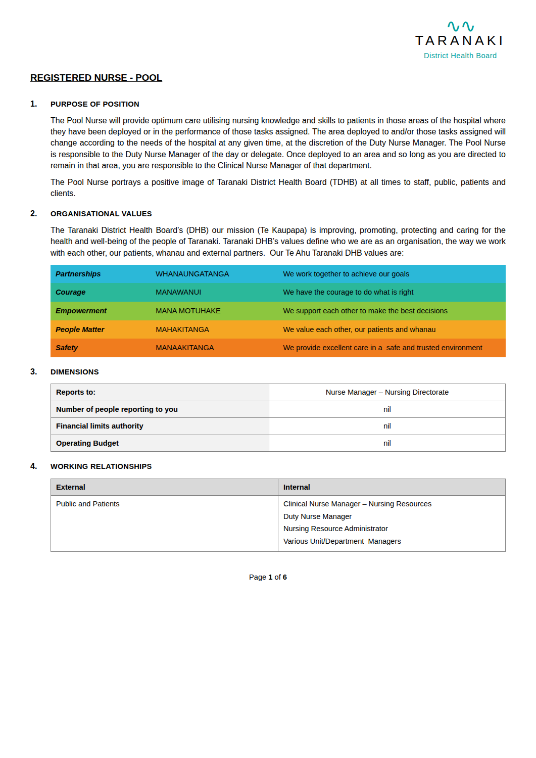∿∿
TARANAKI
District Health Board
REGISTERED NURSE - POOL
Purpose of Position
The Pool Nurse will provide optimum care utilising nursing knowledge and skills to patients in those areas of the hospital where they have been deployed or in the performance of those tasks assigned. The area deployed to and/or those tasks assigned will change according to the needs of the hospital at any given time, at the discretion of the Duty Nurse Manager. The Pool Nurse is responsible to the Duty Nurse Manager of the day or delegate. Once deployed to an area and so long as you are directed to remain in that area, you are responsible to the Clinical Nurse Manager of that department.
The Pool Nurse portrays a positive image of Taranaki District Health Board (TDHB) at all times to staff, public, patients and clients.
Organisational Values
The Taranaki District Health Board’s (DHB) our mission (Te Kaupapa) is improving, promoting, protecting and caring for the health and well-being of the people of Taranaki. Taranaki DHB’s values define who we are as an organisation, the way we work with each other, our patients, whanau and external partners. Our Te Ahu Taranaki DHB values are:
| Partnerships | WHANAUNGATANGA | We work together to achieve our goals |
| Courage | MANAWANUI | We have the courage to do what is right |
| Empowerment | MANA MOTUHAKE | We support each other to make the best decisions |
| People Matter | MAHAKITANGA | We value each other, our patients and whanau |
| Safety | MANAAKITANGA | We provide excellent care in a safe and trusted environment |
Dimensions
| Reports to: | Nurse Manager – Nursing Directorate |
| Number of people reporting to you | nil |
| Financial limits authority | nil |
| Operating Budget | nil |
Working Relationships
| External | Internal |
| --- | --- |
| Public and Patients | Clinical Nurse Manager – Nursing Resources Duty Nurse Manager Nursing Resource Administrator Various Unit/Department Managers |
Page 1 of 6